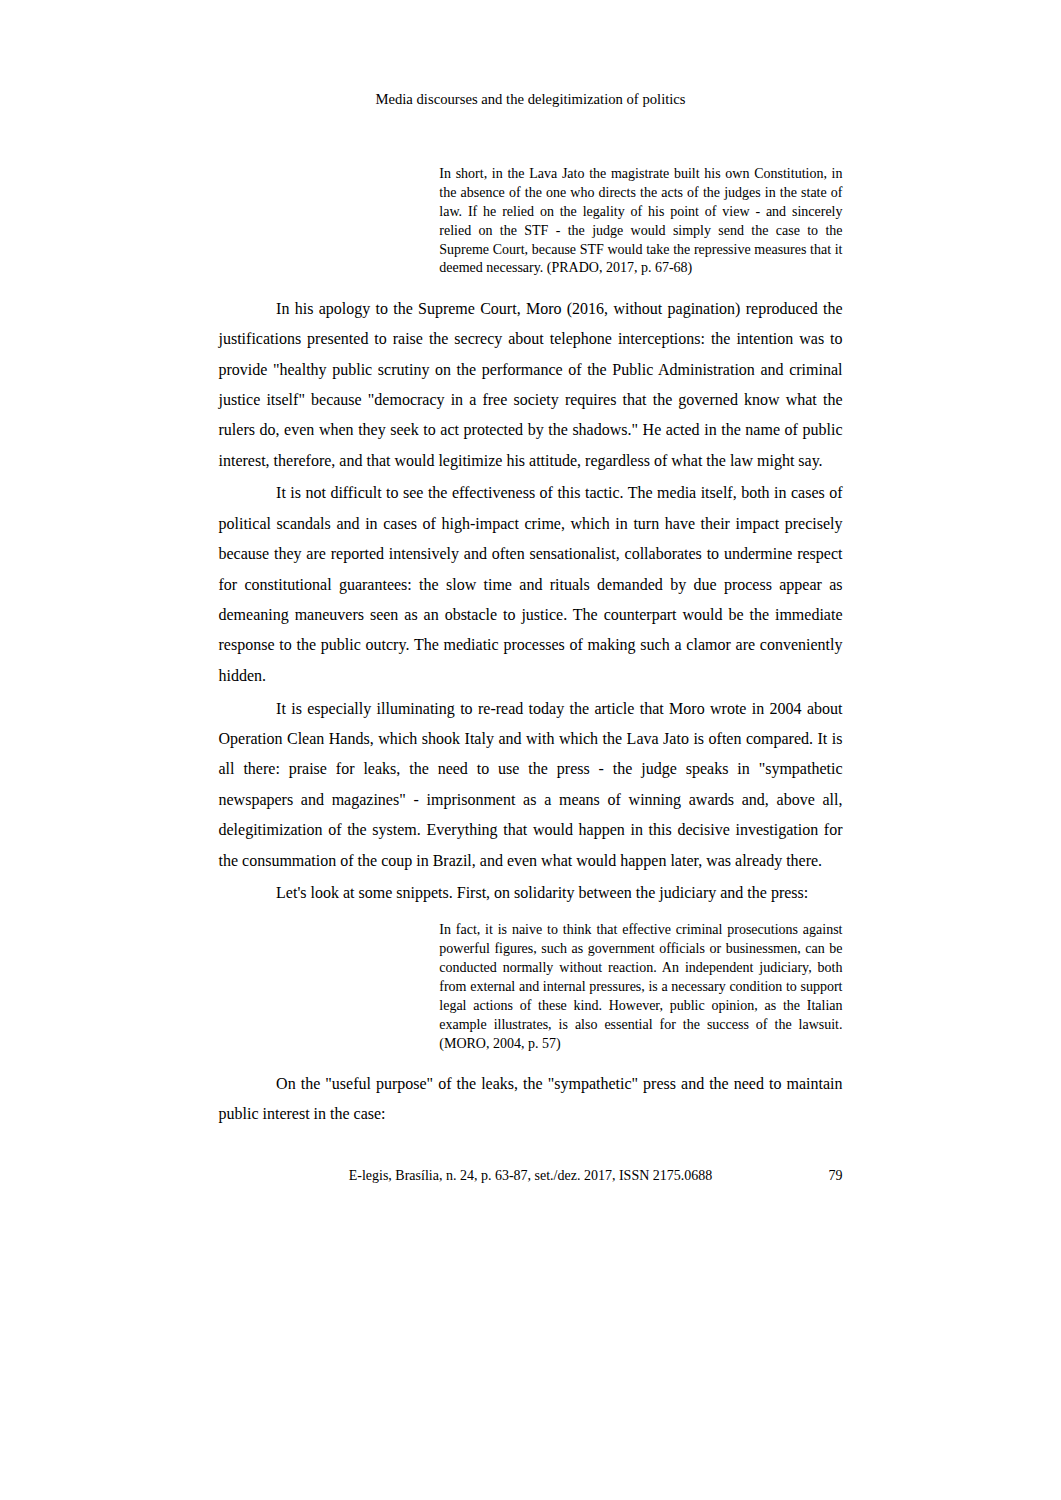Media discourses and the delegitimization of politics
In short, in the Lava Jato the magistrate built his own Constitution, in the absence of the one who directs the acts of the judges in the state of law. If he relied on the legality of his point of view - and sincerely relied on the STF - the judge would simply send the case to the Supreme Court, because STF would take the repressive measures that it deemed necessary. (PRADO, 2017, p. 67-68)
In his apology to the Supreme Court, Moro (2016, without pagination) reproduced the justifications presented to raise the secrecy about telephone interceptions: the intention was to provide "healthy public scrutiny on the performance of the Public Administration and criminal justice itself" because "democracy in a free society requires that the governed know what the rulers do, even when they seek to act protected by the shadows." He acted in the name of public interest, therefore, and that would legitimize his attitude, regardless of what the law might say.
It is not difficult to see the effectiveness of this tactic. The media itself, both in cases of political scandals and in cases of high-impact crime, which in turn have their impact precisely because they are reported intensively and often sensationalist, collaborates to undermine respect for constitutional guarantees: the slow time and rituals demanded by due process appear as demeaning maneuvers seen as an obstacle to justice. The counterpart would be the immediate response to the public outcry. The mediatic processes of making such a clamor are conveniently hidden.
It is especially illuminating to re-read today the article that Moro wrote in 2004 about Operation Clean Hands, which shook Italy and with which the Lava Jato is often compared. It is all there: praise for leaks, the need to use the press - the judge speaks in "sympathetic newspapers and magazines" - imprisonment as a means of winning awards and, above all, delegitimization of the system. Everything that would happen in this decisive investigation for the consummation of the coup in Brazil, and even what would happen later, was already there.
Let's look at some snippets. First, on solidarity between the judiciary and the press:
In fact, it is naive to think that effective criminal prosecutions against powerful figures, such as government officials or businessmen, can be conducted normally without reaction. An independent judiciary, both from external and internal pressures, is a necessary condition to support legal actions of these kind. However, public opinion, as the Italian example illustrates, is also essential for the success of the lawsuit. (MORO, 2004, p. 57)
On the "useful purpose" of the leaks, the "sympathetic" press and the need to maintain public interest in the case:
E-legis, Brasília, n. 24, p. 63-87, set./dez. 2017, ISSN 2175.0688
79